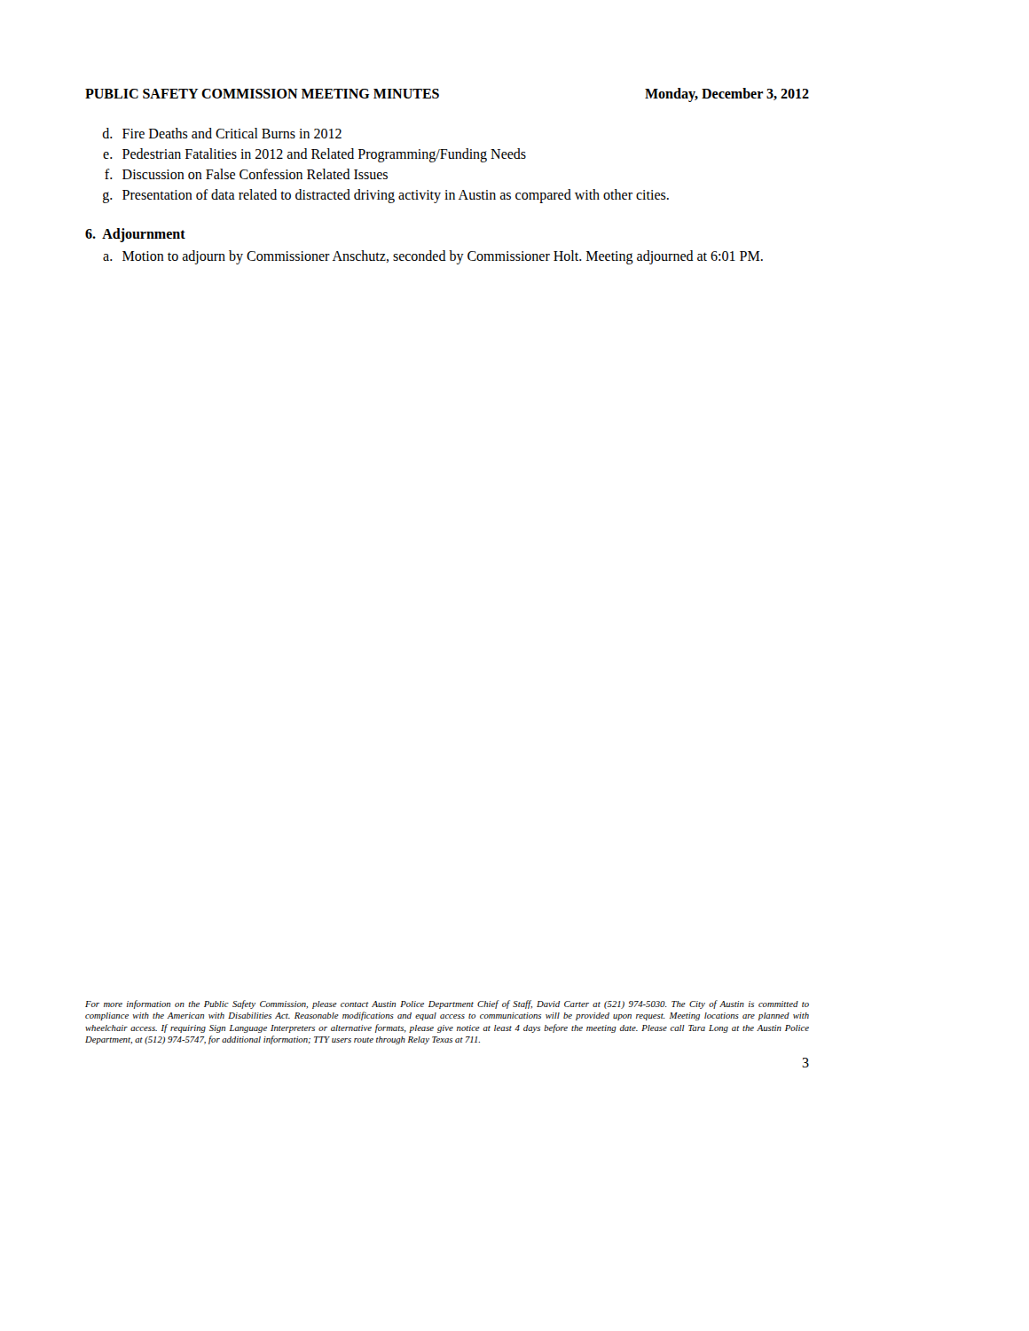Public Safety Commission Meeting Minutes Monday, December 3, 2012
Fire Deaths and Critical Burns in 2012
Pedestrian Fatalities in 2012 and Related Programming/Funding Needs
Discussion on False Confession Related Issues
Presentation of data related to distracted driving activity in Austin as compared with other cities.
6. Adjournment
Motion to adjourn by Commissioner Anschutz, seconded by Commissioner Holt. Meeting adjourned at 6:01 PM.
For more information on the Public Safety Commission, please contact Austin Police Department Chief of Staff, David Carter at (521) 974-5030. The City of Austin is committed to compliance with the American with Disabilities Act. Reasonable modifications and equal access to communications will be provided upon request. Meeting locations are planned with wheelchair access. If requiring Sign Language Interpreters or alternative formats, please give notice at least 4 days before the meeting date. Please call Tara Long at the Austin Police Department, at (512) 974-5747, for additional information; TTY users route through Relay Texas at 711.
3